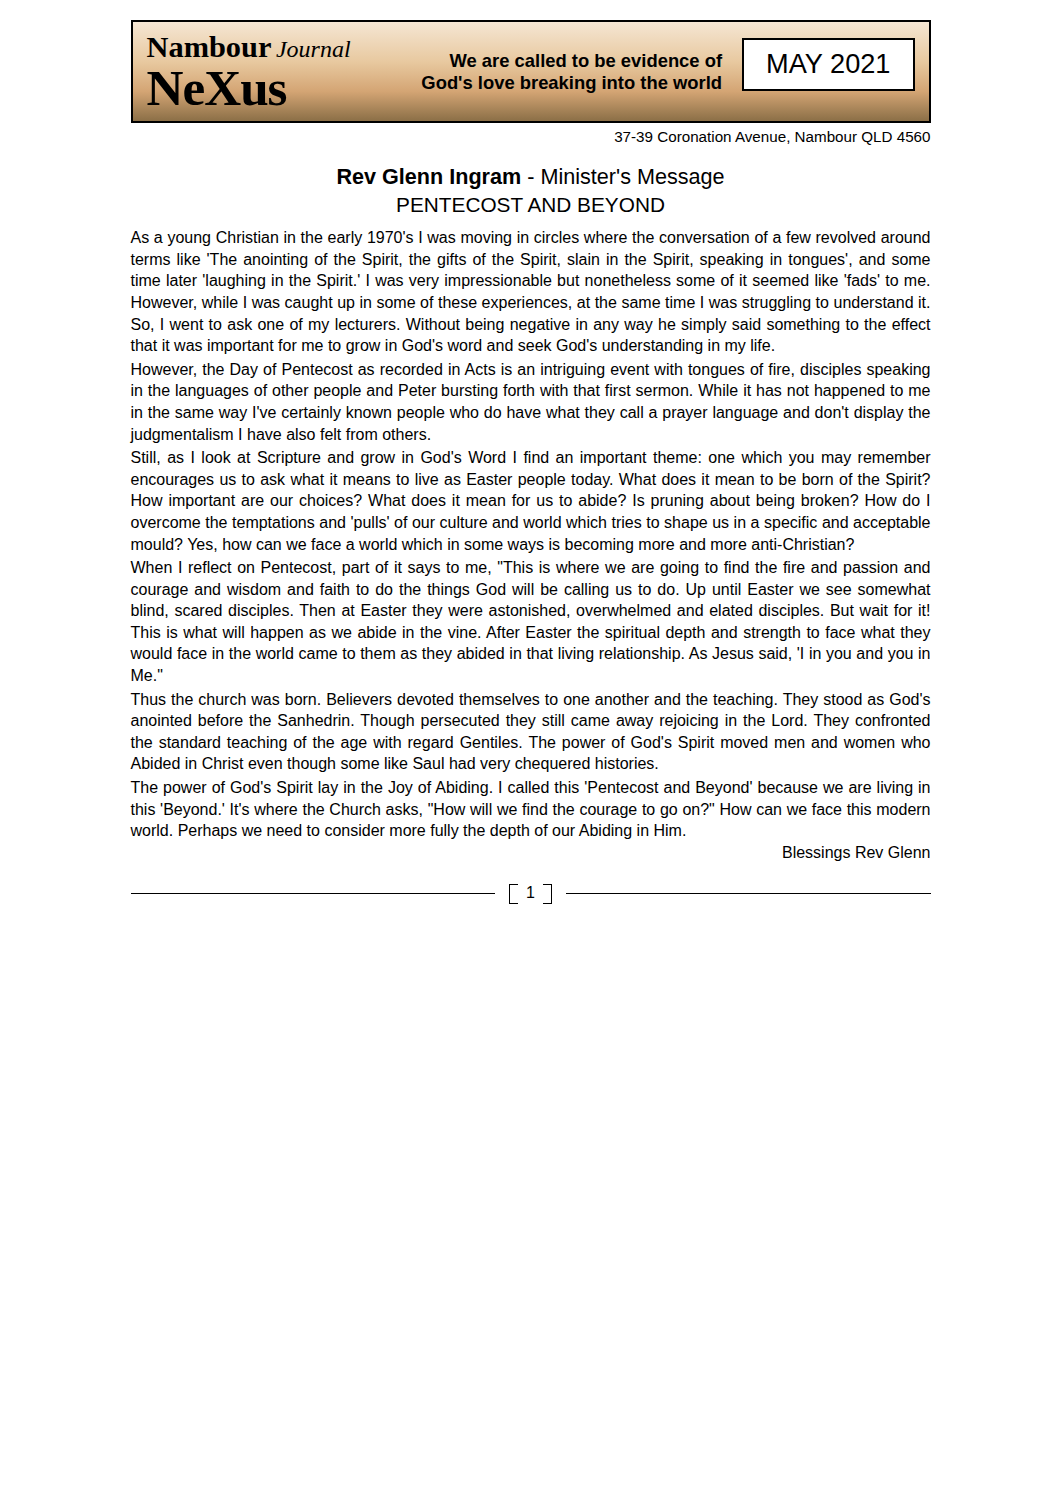Nambour Journal
NeXus
We are called to be evidence of
God's love breaking into the world
MAY 2021
37-39 Coronation Avenue, Nambour QLD 4560
Rev Glenn Ingram - Minister's Message
PENTECOST AND BEYOND
As a young Christian in the early 1970's I was moving in circles where the conversation of a few revolved around terms like 'The anointing of the Spirit, the gifts of the Spirit, slain in the Spirit, speaking in tongues', and some time later 'laughing in the Spirit.' I was very impressionable but nonetheless some of it seemed like 'fads' to me. However, while I was caught up in some of these experiences, at the same time I was struggling to understand it. So, I went to ask one of my lecturers. Without being negative in any way he simply said something to the effect that it was important for me to grow in God's word and seek God's understanding in my life.
However, the Day of Pentecost as recorded in Acts is an intriguing event with tongues of fire, disciples speaking in the languages of other people and Peter bursting forth with that first sermon. While it has not happened to me in the same way I've certainly known people who do have what they call a prayer language and don't display the judgmentalism I have also felt from others.
Still, as I look at Scripture and grow in God's Word I find an important theme: one which you may remember encourages us to ask what it means to live as Easter people today. What does it mean to be born of the Spirit? How important are our choices? What does it mean for us to abide? Is pruning about being broken? How do I overcome the temptations and 'pulls' of our culture and world which tries to shape us in a specific and acceptable mould? Yes, how can we face a world which in some ways is becoming more and more anti-Christian?
When I reflect on Pentecost, part of it says to me, "This is where we are going to find the fire and passion and courage and wisdom and faith to do the things God will be calling us to do. Up until Easter we see somewhat blind, scared disciples. Then at Easter they were astonished, overwhelmed and elated disciples. But wait for it! This is what will happen as we abide in the vine. After Easter the spiritual depth and strength to face what they would face in the world came to them as they abided in that living relationship. As Jesus said, 'I in you and you in Me."
Thus the church was born. Believers devoted themselves to one another and the teaching. They stood as God's anointed before the Sanhedrin. Though persecuted they still came away rejoicing in the Lord. They confronted the standard teaching of the age with regard Gentiles. The power of God's Spirit moved men and women who Abided in Christ even though some like Saul had very chequered histories.
The power of God's Spirit lay in the Joy of Abiding. I called this 'Pentecost and Beyond' because we are living in this 'Beyond.' It's where the Church asks, "How will we find the courage to go on?" How can we face this modern world. Perhaps we need to consider more fully the depth of our Abiding in Him. Blessings Rev Glenn
1